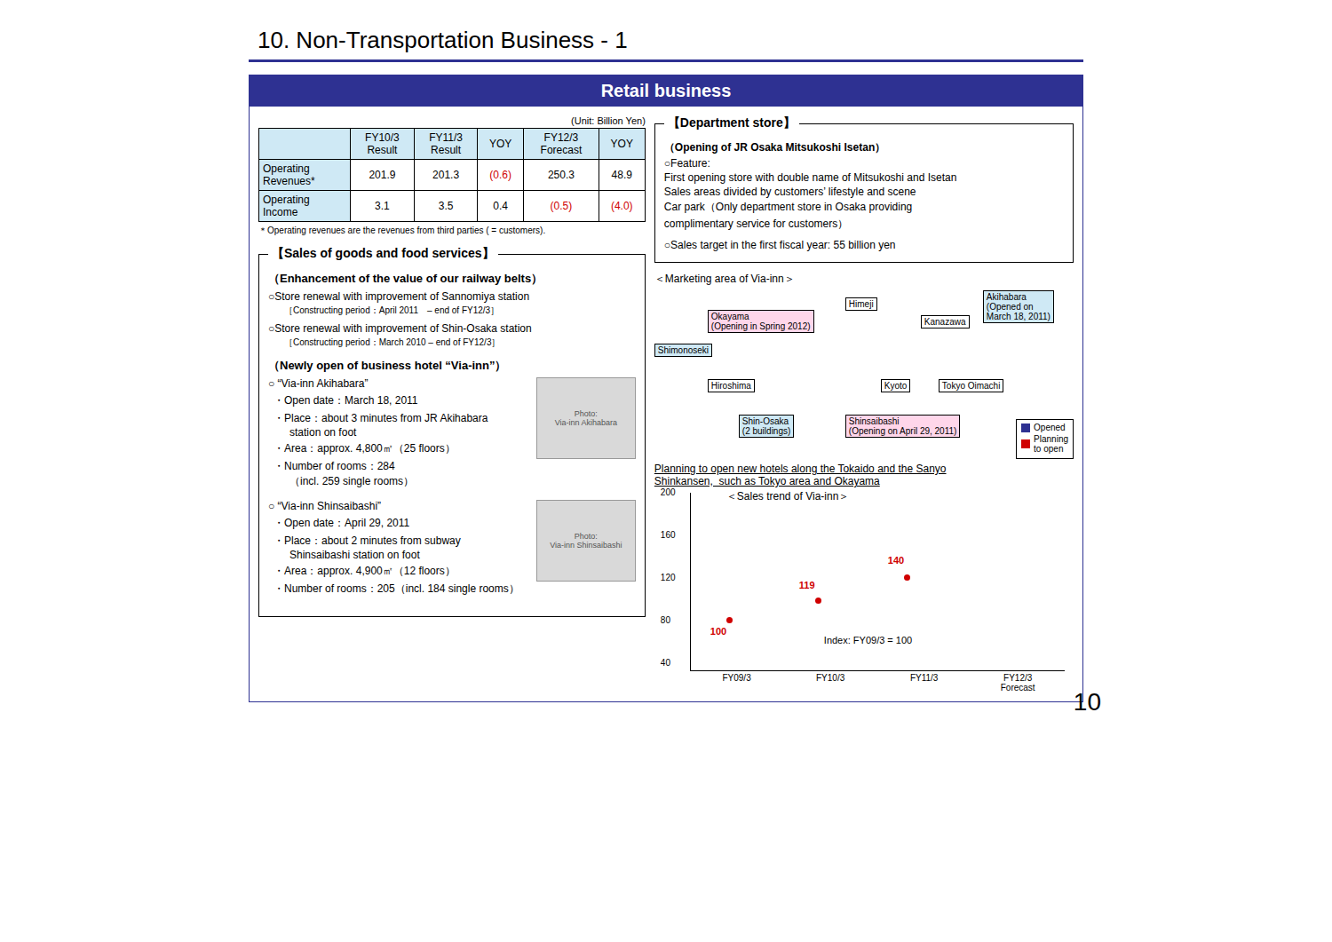10. Non-Transportation Business - 1
Retail business
(Unit: Billion Yen)
| | FY10/3 Result | FY11/3 Result | YOY | FY12/3 Forecast | YOY |
| --- | --- | --- | --- | --- | --- |
| Operating Revenues* | 201.9 | 201.3 | (0.6) | 250.3 | 48.9 |
| Operating Income | 3.1 | 3.5 | 0.4 | (0.5) | (4.0) |
＊Operating revenues are the revenues from third parties ( = customers).
【Sales of goods and food services】
（Enhancement of the value of our railway belts）
○Store renewal with improvement of Sannomiya station
［Constructing period：April 2011　– end of FY12/3］
○Store renewal with improvement of Shin-Osaka station
［Constructing period：March 2010 – end of FY12/3］
（Newly open of business hotel “Via-inn”）
○ “Via-inn Akihabara”
・Open date：March 18, 2011
・Place：about 3 minutes from JR Akihabara
station on foot
・Area：approx. 4,800㎡（25 floors）
・Number of rooms：284
（incl. 259 single rooms）
Photo:
Via-inn Akihabara
○ “Via-inn Shinsaibashi”
・Open date：April 29, 2011
・Place：about 2 minutes from subway
Shinsaibashi station on foot
・Area：approx. 4,900㎡（12 floors）
・Number of rooms：205（incl. 184 single rooms）
Photo:
Via-inn Shinsaibashi
【Department store】
（Opening of JR Osaka Mitsukoshi Isetan）
○Feature:
First opening store with double name of Mitsukoshi and Isetan
Sales areas divided by customers’ lifestyle and scene
Car park（Only department store in Osaka providing
complimentary service for customers）
○Sales target in the first fiscal year: 55 billion yen
＜Marketing area of Via-inn＞
Shimonoseki Okayama
(Opening in Spring 2012) Himeji Kanazawa Akihabara
(Opened on
March 18, 2011) Hiroshima Kyoto Tokyo Oimachi Shin-Osaka
(2 buildings) Shinsaibashi
(Opening on April 29, 2011)
Opened
Planning
to open
Planning to open new hotels along the Tokaido and the Sanyo
Shinkansen, such as Tokyo area and Okayama
＜Sales trend of Via-inn＞ 200 160 120 80 40 100 119 140 Index: FY09/3 = 100
FY09/3 FY10/3 FY11/3 FY12/3
Forecast
10